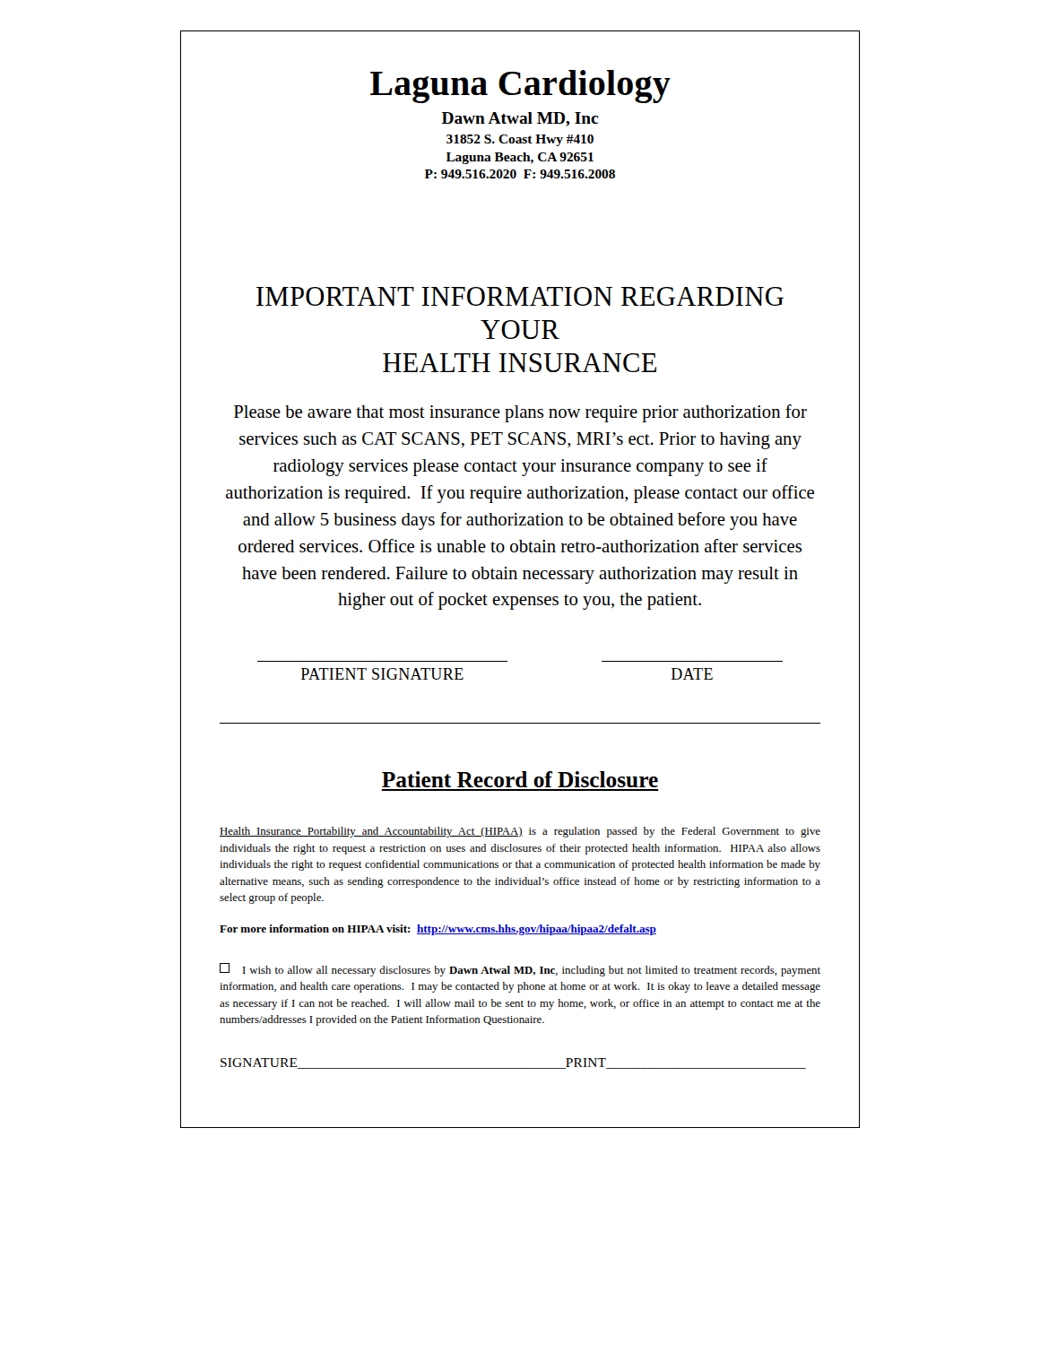Laguna Cardiology
Dawn Atwal MD, Inc
31852 S. Coast Hwy #410
Laguna Beach, CA 92651
P: 949.516.2020 F: 949.516.2008
IMPORTANT INFORMATION REGARDING YOUR
HEALTH INSURANCE
Please be aware that most insurance plans now require prior authorization for services such as CAT SCANS, PET SCANS, MRI’s ect. Prior to having any radiology services please contact your insurance company to see if authorization is required. If you require authorization, please contact our office and allow 5 business days for authorization to be obtained before you have ordered services. Office is unable to obtain retro-authorization after services have been rendered. Failure to obtain necessary authorization may result in higher out of pocket expenses to you, the patient.
PATIENT SIGNATURE
DATE
Patient Record of Disclosure
Health Insurance Portability and Accountability Act (HIPAA) is a regulation passed by the Federal Government to give individuals the right to request a restriction on uses and disclosures of their protected health information. HIPAA also allows individuals the right to request confidential communications or that a communication of protected health information be made by alternative means, such as sending correspondence to the individual’s office instead of home or by restricting information to a select group of people.
For more information on HIPAA visit: http://www.cms.hhs.gov/hipaa/hipaa2/defalt.asp
I wish to allow all necessary disclosures by Dawn Atwal MD, Inc, including but not limited to treatment records, payment information, and health care operations. I may be contacted by phone at home or at work. It is okay to leave a detailed message as necessary if I can not be reached. I will allow mail to be sent to my home, work, or office in an attempt to contact me at the numbers/addresses I provided on the Patient Information Questionaire.
SIGNATURE_______________________________________PRINT_____________________________